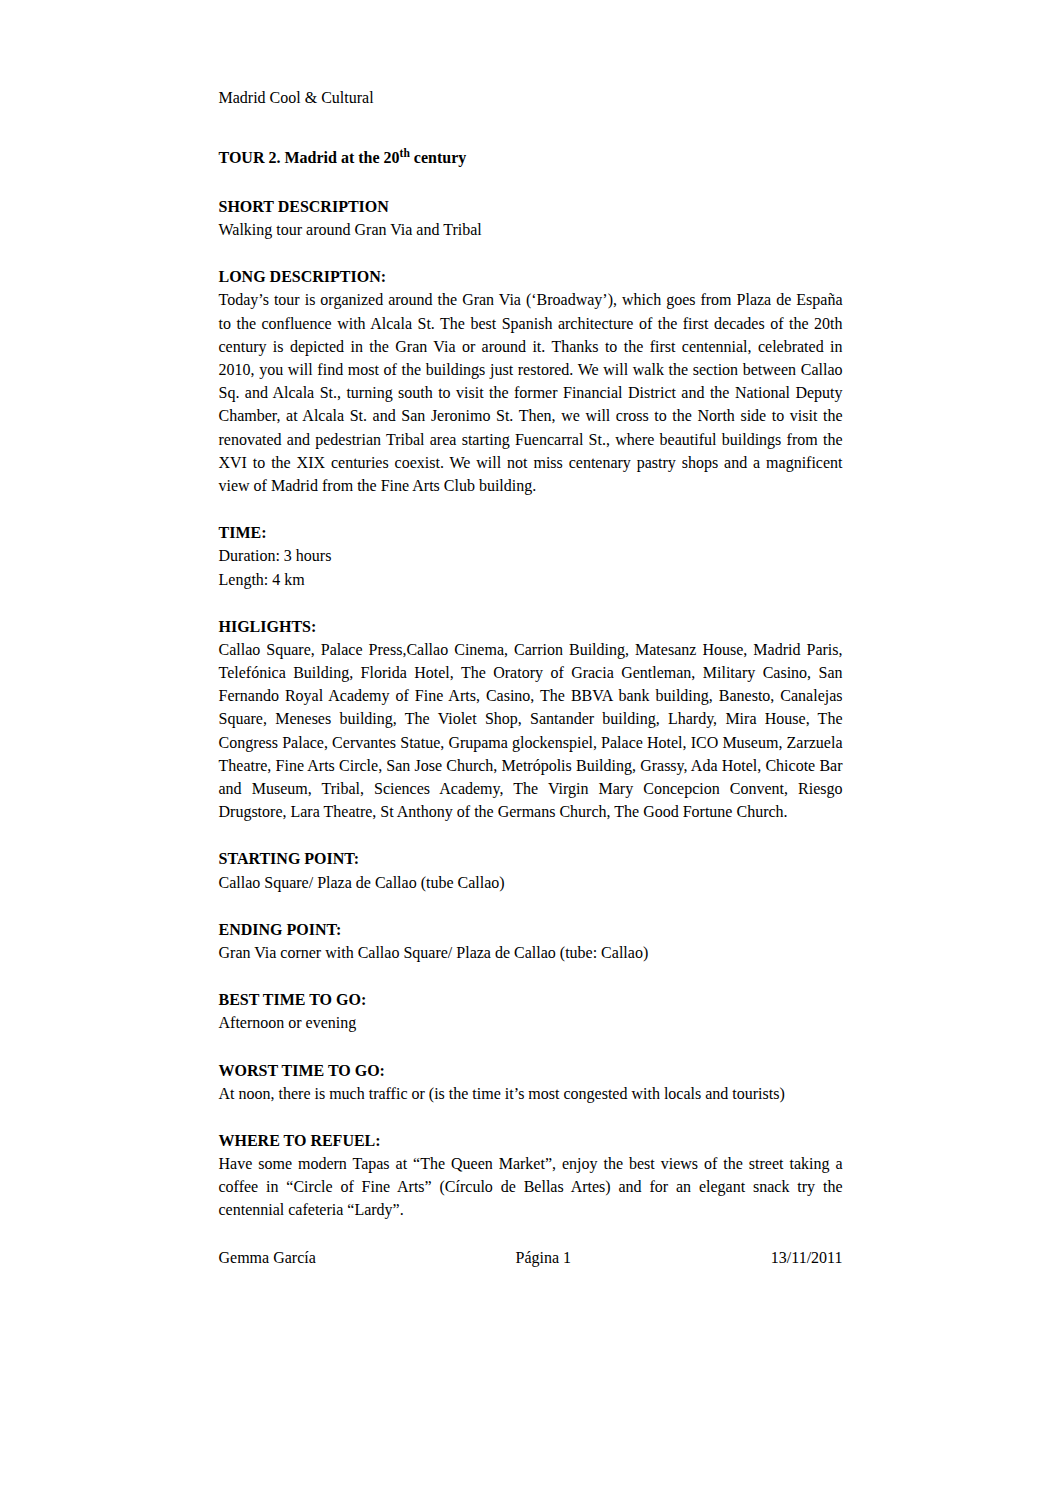Madrid Cool & Cultural
TOUR 2. Madrid at the 20th century
Short description
Walking tour around Gran Via and Tribal
Long description:
Today’s tour is organized around the Gran Via (‘Broadway’), which goes from Plaza de España to the confluence with Alcala St. The best Spanish architecture of the first decades of the 20th century is depicted in the Gran Via or around it. Thanks to the first centennial, celebrated in 2010, you will find most of the buildings just restored. We will walk the section between Callao Sq. and Alcala St., turning south to visit the former Financial District and the National Deputy Chamber, at Alcala St. and San Jeronimo St. Then, we will cross to the North side to visit the renovated and pedestrian Tribal area starting Fuencarral St., where beautiful buildings from the XVI to the XIX centuries coexist. We will not miss centenary pastry shops and a magnificent view of Madrid from the Fine Arts Club building.
Time:
Duration: 3 hours
Length: 4 km
Higlights:
Callao Square, Palace Press,Callao Cinema, Carrion Building, Matesanz House, Madrid Paris, Telefónica Building, Florida Hotel, The Oratory of Gracia Gentleman, Military Casino, San Fernando Royal Academy of Fine Arts, Casino, The BBVA bank building, Banesto, Canalejas Square, Meneses building, The Violet Shop, Santander building, Lhardy, Mira House, The Congress Palace, Cervantes Statue, Grupama glockenspiel, Palace Hotel, ICO Museum, Zarzuela Theatre, Fine Arts Circle, San Jose Church, Metrópolis Building, Grassy, Ada Hotel, Chicote Bar and Museum, Tribal, Sciences Academy, The Virgin Mary Concepcion Convent, Riesgo Drugstore, Lara Theatre, St Anthony of the Germans Church, The Good Fortune Church.
Starting point:
Callao Square/ Plaza de Callao (tube Callao)
Ending point:
Gran Via corner with Callao Square/ Plaza de Callao (tube: Callao)
Best time to go:
Afternoon or evening
Worst time to go:
At noon, there is much traffic or (is the time it’s most congested with locals and tourists)
Where to refuel:
Have some modern Tapas at “The Queen Market”, enjoy the best views of the street taking a coffee in “Circle of Fine Arts” (Círculo de Bellas Artes) and for an elegant snack try the centennial cafeteria “Lardy”.
Gemma García Página 1 13/11/2011